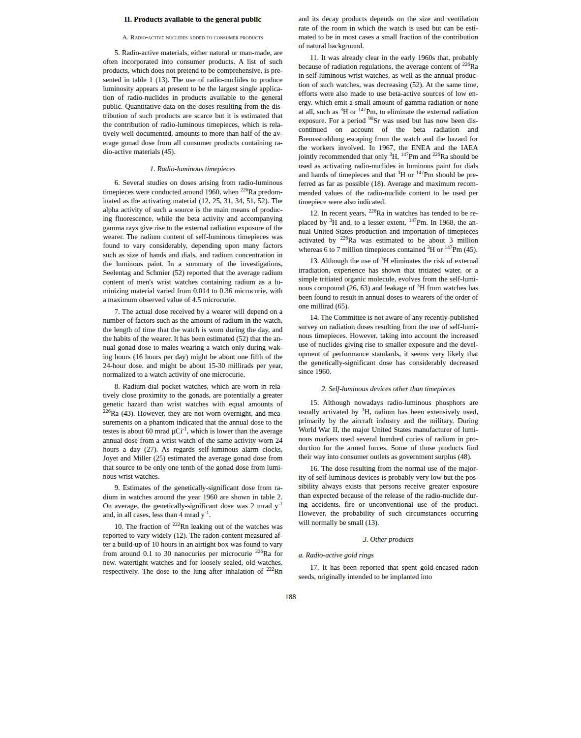II. Products available to the general public
A. Radio-active nuclides added to consumer products
5. Radio-active materials, either natural or man-made, are often incorporated into consumer products. A list of such products, which does not pretend to be comprehensive, is presented in table 1 (13). The use of radio-nuclides to produce luminosity appears at present to be the largest single application of radio-nuclides in products available to the general public. Quantitative data on the doses resulting from the distribution of such products are scarce but it is estimated that the contribution of radio-luminous timepieces, which is relatively well documented, amounts to more than half of the average gonad dose from all consumer products containing radio-active materials (45).
1. Radio-luminous timepieces
6. Several studies on doses arising from radio-luminous timepieces were conducted around 1960, when 226Ra predominated as the activating material (12, 25, 31, 34, 51, 52). The alpha activity of such a source is the main means of producing fluorescence, while the beta activity and accompanying gamma rays give rise to the external radiation exposure of the wearer. The radium content of self-luminous timepieces was found to vary considerably, depending upon many factors such as size of hands and dials, and radium concentration in the luminous paint. In a summary of the investigations, Seelentag and Schmier (52) reported that the average radium content of men's wrist watches containing radium as a luminizing material varied from 0.014 to 0.36 microcurie, with a maximum observed value of 4.5 microcurie.
7. The actual dose received by a wearer will depend on a number of factors such as the amount of radium in the watch, the length of time that the watch is worn during the day, and the habits of the wearer. It has been estimated (52) that the annual gonad dose to males wearing a watch only during waking hours (16 hours per day) might be about one fifth of the 24-hour dose. and might be about 15-30 millirads per year, normalized to a watch activity of one microcurie.
8. Radium-dial pocket watches, which are worn in relatively close proximity to the gonads, are potentially a greater genetic hazard than wrist watches with equal amounts of 226Ra (43). However, they are not worn overnight, and measurements on a phantom indicated that the annual dose to the testes is about 60 mrad µCi-1, which is lower than the average annual dose from a wrist watch of the same activity worn 24 hours a day (27). As regards self-luminous alarm clocks, Joyet and Miller (25) estimated the average gonad dose from that source to be only one tenth of the gonad dose from luminous wrist watches.
9. Estimates of the genetically-significant dose from radium in watches around the year 1960 are shown in table 2. On average, the genetically-significant dose was 2 mrad y-1 and, in all cases, less than 4 mrad y-1.
10. The fraction of 222Rn leaking out of the watches was reported to vary widely (12). The radon content measured after a build-up of 10 hours in an airtight box was found to vary from around 0.1 to 30 nanocuries per microcurie 226Ra for new. watertight watches and for loosely sealed, old watches, respectively. The dose to the lung after inhalation of 222Rn and its decay products depends on the size and ventilation rate of the room in which the watch is used but can be estimated to be in most cases a small fraction of the contribution of natural background.
11. It was already clear in the early 1960s that, probably because of radiation regulations, the average content of 226Ra in self-luminous wrist watches, as well as the annual production of such watches, was decreasing (52). At the same time, efforts were also made to use beta-active sources of low energy. which emit a small amount of gamma radiation or none at all, such as 3H or 147Pm, to eliminate the external radiation exposure. For a period 90Sr was used but has now been discontinued on account of the beta radiation and Bremsstrahlung escaping from the watch and the hazard for the workers involved. In 1967, the ENEA and the IAEA jointly recommended that only 3H, 147Pm and 226Ra should be used as activating radio-nuclides in luminous paint for dials and hands of timepieces and that 3H or 147Pm should be preferred as far as possible (18). Average and maximum recommended values of the radio-nuclide content to be used per timepiece were also indicated.
12. In recent years, 226Ra in watches has tended to be replaced by 3H and, to a lesser extent, 147Pm. In 1968, the annual United States production and importation of timepieces activated by 226Ra was estimated to be about 3 million whereas 6 to 7 million timepieces contained 3H or 147Pm (45).
13. Although the use of 3H eliminates the risk of external irradiation, experience has shown that tritiated water, or a simple tritiated organic molecule, evolves from the self-luminous compound (26, 63) and leakage of 3H from watches has been found to result in annual doses to wearers of the order of one millirad (65).
14. The Committee is not aware of any recently-published survey on radiation doses resulting from the use of self-luminous timepieces. However, taking into account the increased use of nuclides giving rise to smaller exposure and the development of performance standards, it seems very likely that the genetically-significant dose has considerably decreased since 1960.
2. Self-luminous devices other than timepieces
15. Although nowadays radio-luminous phosphors are usually activated by 3H, radium has been extensively used, primarily by the aircraft industry and the military. During World War II, the major United States manufacturer of luminous markers used several hundred curies of radium in production for the armed forces. Some of those products find their way into consumer outlets as government surplus (48).
16. The dose resulting from the normal use of the majority of self-luminous devices is probably very low but the possibility always exists that persons receive greater exposure than expected because of the release of the radio-nuclide during accidents, fire or unconventional use of the product. However, the probability of such circumstances occurring will normally be small (13).
3. Other products
a. Radio-active gold rings
17. It has been reported that spent gold-encased radon seeds, originally intended to be implanted into
188